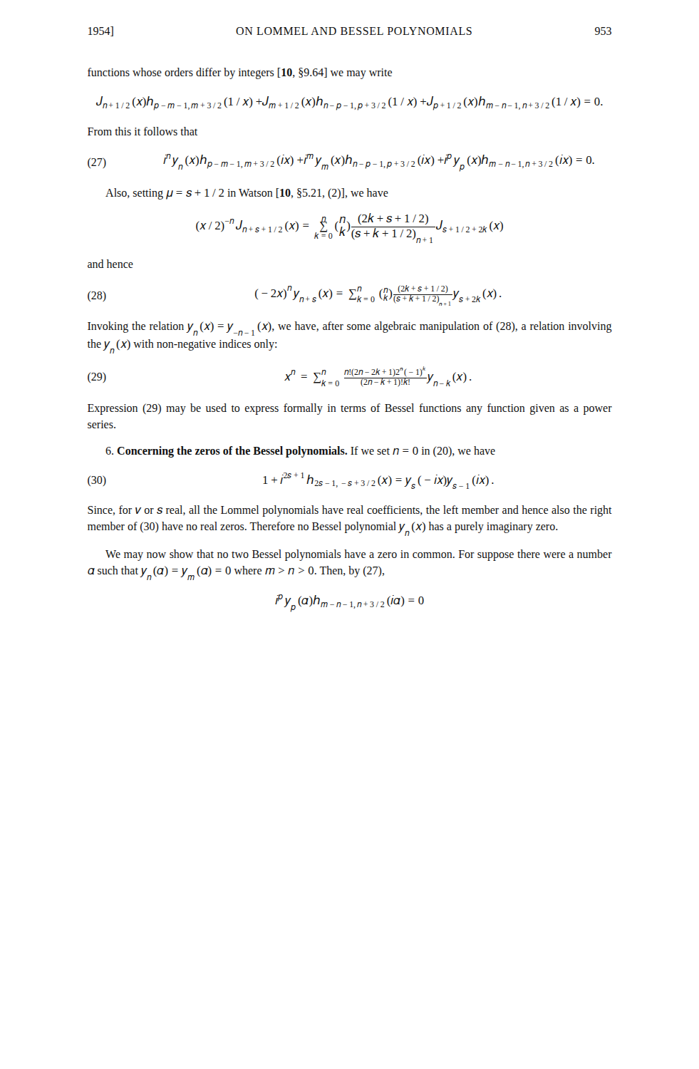1954] ON LOMMEL AND BESSEL POLYNOMIALS 953
functions whose orders differ by integers [10, §9.64] we may write
Jn+1/2 (x) hp−m−1,m+3/2 (1/x) + Jm+1/2 (x) hn−p−1,p+3/2 (1/x) + Jp+1/2 (x) hm−n−1,n+3/2 (1/x) =0.
From this it follows that
(27)
in yn (x) hp−m−1,m+3/2 (ix) + im ym (x) hn−p−1,p+3/2 (ix) + ip yp (x) hm−n−1,n+3/2 (ix) =0.
Also, setting μ=s+1/2 in Watson [10, §5.21, (2)], we have
(x/2)−n Jn+s+1/2 (x) = ∑ k=0 n ( n k ) (2k+s+1/2) (s+k+1/2)n+1 Js+1/2+2k (x)
and hence
(28)
(−2x)n yn+s (x) = ∑ k=0 n ( n k ) (2k+s+1/2) (s+k+1/2)n+1 ys+2k (x) .
Invoking the relation yn(x)=y−n−1(x), we have, after some algebraic manipulation of (28), a relation involving the yn(x) with non-negative indices only:
(29)
xn = ∑ k=0 n n! (2n−2k+1) 2n (−1)k (2n−k+1)! k! yn−k (x) .
Expression (29) may be used to express formally in terms of Bessel functions any function given as a power series.
6. Concerning the zeros of the Bessel polynomials. If we set n=0 in (20), we have
(30)
1+ i2s+1 h2s−1,−s+3/2 (x) = ys (−ix) ys−1 (ix) .
Since, for ν or s real, all the Lommel polynomials have real coefficients, the left member and hence also the right member of (30) have no real zeros. Therefore no Bessel polynomial yn(x) has a purely imaginary zero.
We may now show that no two Bessel polynomials have a zero in common. For suppose there were a number α such that yn(α)=ym(α)=0 where m>n>0. Then, by (27),
ip yp (α) hm−n−1,n+3/2 (iα) = 0